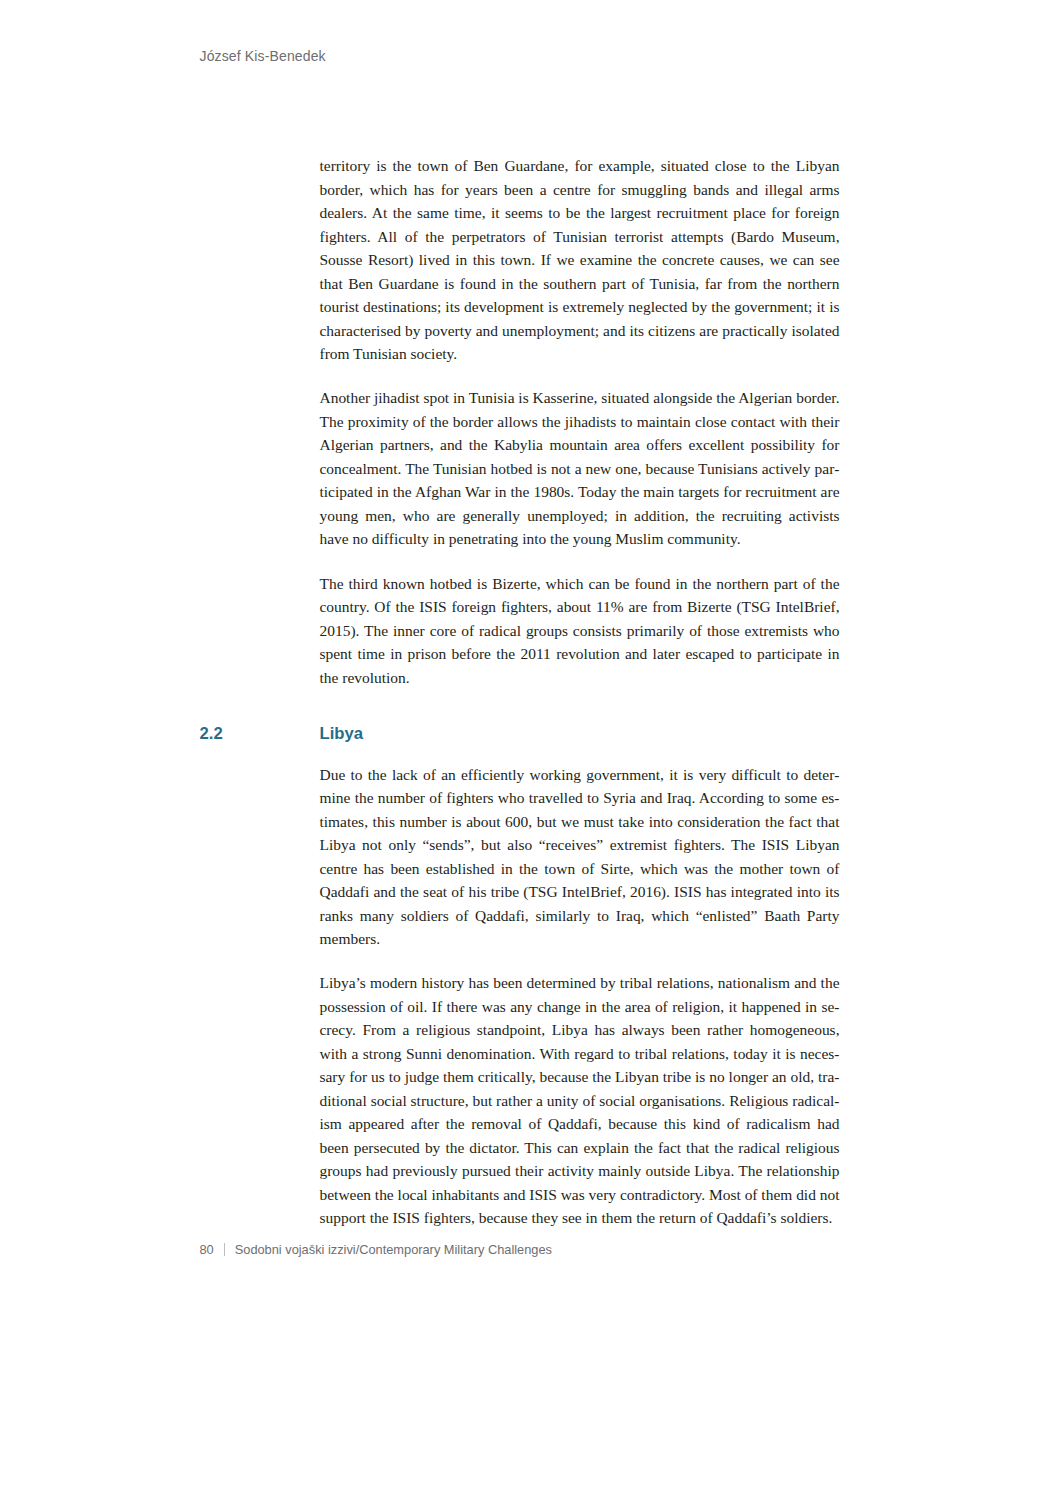József Kis-Benedek
territory is the town of Ben Guardane, for example, situated close to the Libyan border, which has for years been a centre for smuggling bands and illegal arms dealers. At the same time, it seems to be the largest recruitment place for foreign fighters. All of the perpetrators of Tunisian terrorist attempts (Bardo Museum, Sousse Resort) lived in this town. If we examine the concrete causes, we can see that Ben Guardane is found in the southern part of Tunisia, far from the northern tourist destinations; its development is extremely neglected by the government; it is characterised by poverty and unemployment; and its citizens are practically isolated from Tunisian society.
Another jihadist spot in Tunisia is Kasserine, situated alongside the Algerian border. The proximity of the border allows the jihadists to maintain close contact with their Algerian partners, and the Kabylia mountain area offers excellent possibility for concealment. The Tunisian hotbed is not a new one, because Tunisians actively participated in the Afghan War in the 1980s. Today the main targets for recruitment are young men, who are generally unemployed; in addition, the recruiting activists have no difficulty in penetrating into the young Muslim community.
The third known hotbed is Bizerte, which can be found in the northern part of the country. Of the ISIS foreign fighters, about 11% are from Bizerte (TSG IntelBrief, 2015). The inner core of radical groups consists primarily of those extremists who spent time in prison before the 2011 revolution and later escaped to participate in the revolution.
2.2 Libya
Due to the lack of an efficiently working government, it is very difficult to determine the number of fighters who travelled to Syria and Iraq. According to some estimates, this number is about 600, but we must take into consideration the fact that Libya not only “sends”, but also “receives” extremist fighters. The ISIS Libyan centre has been established in the town of Sirte, which was the mother town of Qaddafi and the seat of his tribe (TSG IntelBrief, 2016). ISIS has integrated into its ranks many soldiers of Qaddafi, similarly to Iraq, which “enlisted” Baath Party members.
Libya’s modern history has been determined by tribal relations, nationalism and the possession of oil. If there was any change in the area of religion, it happened in secrecy. From a religious standpoint, Libya has always been rather homogeneous, with a strong Sunni denomination. With regard to tribal relations, today it is necessary for us to judge them critically, because the Libyan tribe is no longer an old, traditional social structure, but rather a unity of social organisations. Religious radicalism appeared after the removal of Qaddafi, because this kind of radicalism had been persecuted by the dictator. This can explain the fact that the radical religious groups had previously pursued their activity mainly outside Libya. The relationship between the local inhabitants and ISIS was very contradictory. Most of them did not support the ISIS fighters, because they see in them the return of Qaddafi’s soldiers.
80 Sodobni vojaški izzivi/Contemporary Military Challenges